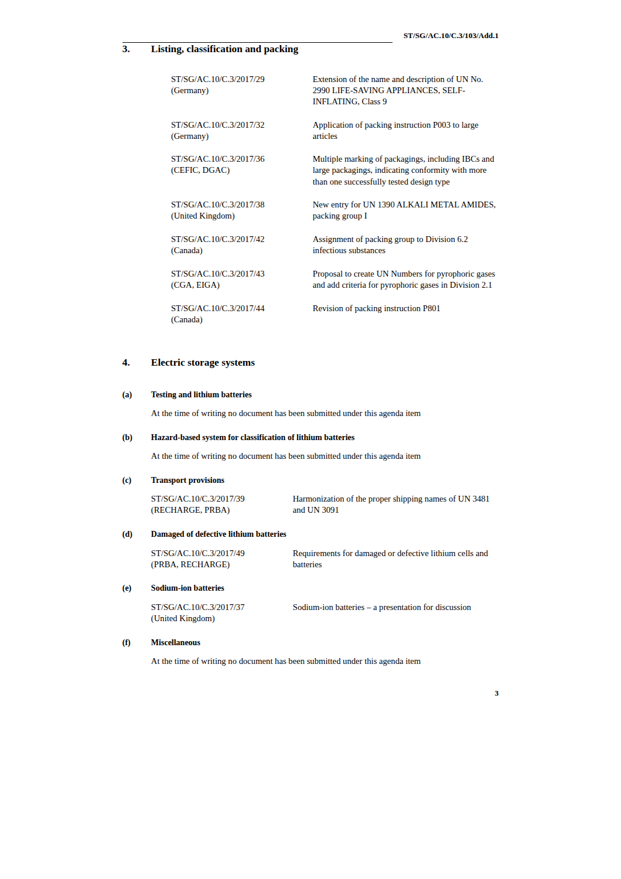ST/SG/AC.10/C.3/103/Add.1
3. Listing, classification and packing
ST/SG/AC.10/C.3/2017/29
(Germany)
Extension of the name and description of UN No. 2990 LIFE-SAVING APPLIANCES, SELF-INFLATING, Class 9
ST/SG/AC.10/C.3/2017/32
(Germany)
Application of packing instruction P003 to large articles
ST/SG/AC.10/C.3/2017/36
(CEFIC, DGAC)
Multiple marking of packagings, including IBCs and large packagings, indicating conformity with more than one successfully tested design type
ST/SG/AC.10/C.3/2017/38
(United Kingdom)
New entry for UN 1390 ALKALI METAL AMIDES, packing group I
ST/SG/AC.10/C.3/2017/42
(Canada)
Assignment of packing group to Division 6.2 infectious substances
ST/SG/AC.10/C.3/2017/43
(CGA, EIGA)
Proposal to create UN Numbers for pyrophoric gases and add criteria for pyrophoric gases in Division 2.1
ST/SG/AC.10/C.3/2017/44
(Canada)
Revision of packing instruction P801
4. Electric storage systems
(a) Testing and lithium batteries
At the time of writing no document has been submitted under this agenda item
(b) Hazard-based system for classification of lithium batteries
At the time of writing no document has been submitted under this agenda item
(c) Transport provisions
ST/SG/AC.10/C.3/2017/39
(RECHARGE, PRBA)
Harmonization of the proper shipping names of UN 3481 and UN 3091
(d) Damaged of defective lithium batteries
ST/SG/AC.10/C.3/2017/49
(PRBA, RECHARGE)
Requirements for damaged or defective lithium cells and batteries
(e) Sodium-ion batteries
ST/SG/AC.10/C.3/2017/37
(United Kingdom)
Sodium-ion batteries – a presentation for discussion
(f) Miscellaneous
At the time of writing no document has been submitted under this agenda item
3